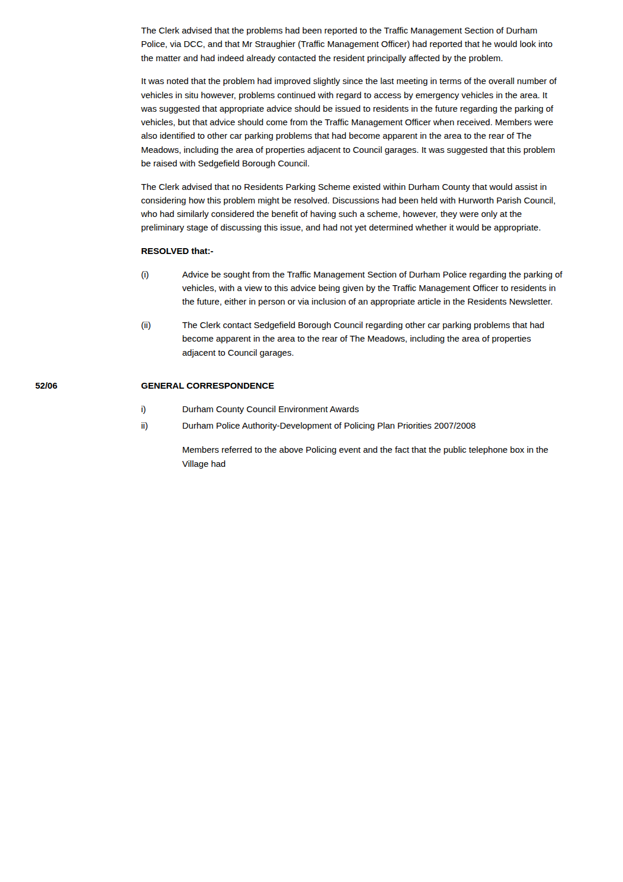The Clerk advised that the problems had been reported to the Traffic Management Section of Durham Police, via DCC, and that Mr Straughier (Traffic Management Officer) had reported that he would look into the matter and had indeed already contacted the resident principally affected by the problem.
It was noted that the problem had improved slightly since the last meeting in terms of the overall number of vehicles in situ however, problems continued with regard to access by emergency vehicles in the area. It was suggested that appropriate advice should be issued to residents in the future regarding the parking of vehicles, but that advice should come from the Traffic Management Officer when received. Members were also identified to other car parking problems that had become apparent in the area to the rear of The Meadows, including the area of properties adjacent to Council garages. It was suggested that this problem be raised with Sedgefield Borough Council.
The Clerk advised that no Residents Parking Scheme existed within Durham County that would assist in considering how this problem might be resolved. Discussions had been held with Hurworth Parish Council, who had similarly considered the benefit of having such a scheme, however, they were only at the preliminary stage of discussing this issue, and had not yet determined whether it would be appropriate.
RESOLVED that:-
(i) Advice be sought from the Traffic Management Section of Durham Police regarding the parking of vehicles, with a view to this advice being given by the Traffic Management Officer to residents in the future, either in person or via inclusion of an appropriate article in the Residents Newsletter.
(ii) The Clerk contact Sedgefield Borough Council regarding other car parking problems that had become apparent in the area to the rear of The Meadows, including the area of properties adjacent to Council garages.
52/06
GENERAL CORRESPONDENCE
i) Durham County Council Environment Awards
ii) Durham Police Authority-Development of Policing Plan Priorities 2007/2008
Members referred to the above Policing event and the fact that the public telephone box in the Village had